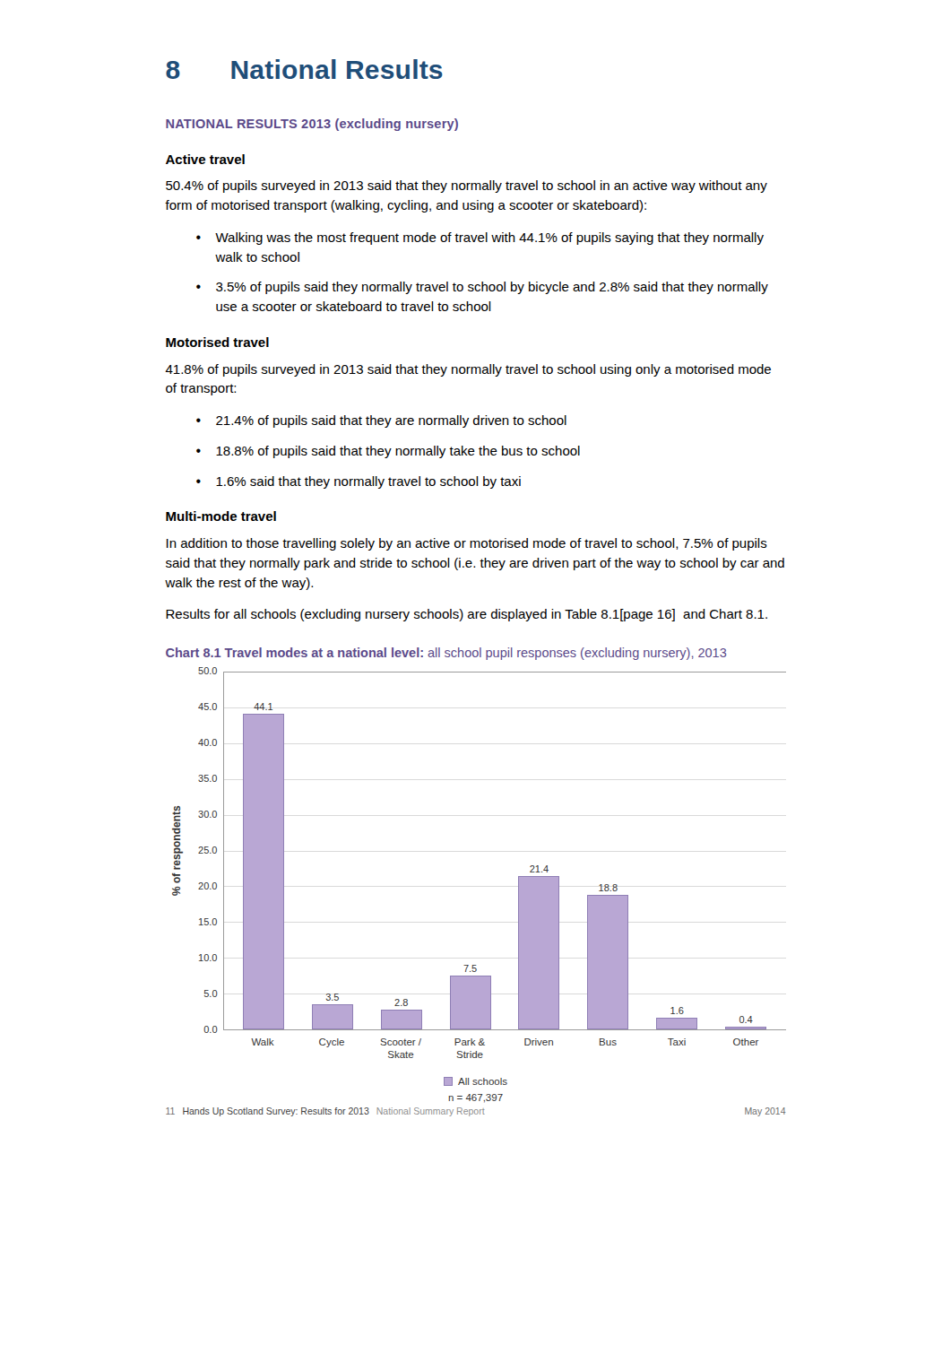8 National Results
NATIONAL RESULTS 2013 (excluding nursery)
Active travel
50.4% of pupils surveyed in 2013 said that they normally travel to school in an active way without any form of motorised transport (walking, cycling, and using a scooter or skateboard):
Walking was the most frequent mode of travel with 44.1% of pupils saying that they normally walk to school
3.5% of pupils said they normally travel to school by bicycle and 2.8% said that they normally use a scooter or skateboard to travel to school
Motorised travel
41.8% of pupils surveyed in 2013 said that they normally travel to school using only a motorised mode of transport:
21.4% of pupils said that they are normally driven to school
18.8% of pupils said that they normally take the bus to school
1.6% said that they normally travel to school by taxi
Multi-mode travel
In addition to those travelling solely by an active or motorised mode of travel to school, 7.5% of pupils said that they normally park and stride to school (i.e. they are driven part of the way to school by car and walk the rest of the way).
Results for all schools (excluding nursery schools) are displayed in Table 8.1[page 16] and Chart 8.1.
Chart 8.1 Travel modes at a national level: all school pupil responses (excluding nursery), 2013
% of respondents
50.0 45.0 40.0 35.0 30.0 25.0 20.0 15.0 10.0 5.0 0.0
44.1
3.5
2.8
7.5
21.4
18.8
1.6
0.4
Walk
Cycle
Scooter /
Skate
Park &
Stride
Driven
Bus
Taxi
Other
All schools n = 467,397
11 Hands Up Scotland Survey: Results for 2013 National Summary Report
May 2014